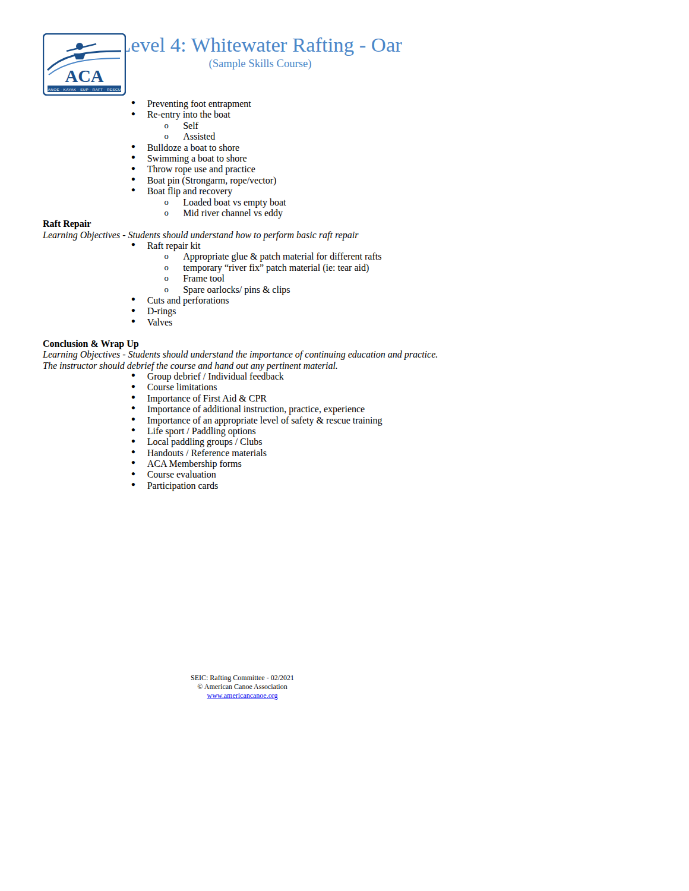ACA CANOE · KAYAK · SUP · RAFT · RESCUE
Level 4: Whitewater Rafting - Oar
(Sample Skills Course)
Preventing foot entrapment
Re-entry into the boat
Self
Assisted
Bulldoze a boat to shore
Swimming a boat to shore
Throw rope use and practice
Boat pin (Strongarm, rope/vector)
Boat flip and recovery
Loaded boat vs empty boat
Mid river channel vs eddy
Raft Repair
Learning Objectives - Students should understand how to perform basic raft repair
Raft repair kit
Appropriate glue & patch material for different rafts
temporary “river fix” patch material (ie: tear aid)
Frame tool
Spare oarlocks/ pins & clips
Cuts and perforations
D-rings
Valves
Conclusion & Wrap Up
Learning Objectives - Students should understand the importance of continuing education and practice.
The instructor should debrief the course and hand out any pertinent material.
Group debrief / Individual feedback
Course limitations
Importance of First Aid & CPR
Importance of additional instruction, practice, experience
Importance of an appropriate level of safety & rescue training
Life sport / Paddling options
Local paddling groups / Clubs
Handouts / Reference materials
ACA Membership forms
Course evaluation
Participation cards
SEIC: Rafting Committee - 02/2021
© American Canoe Association
www.americancanoe.org